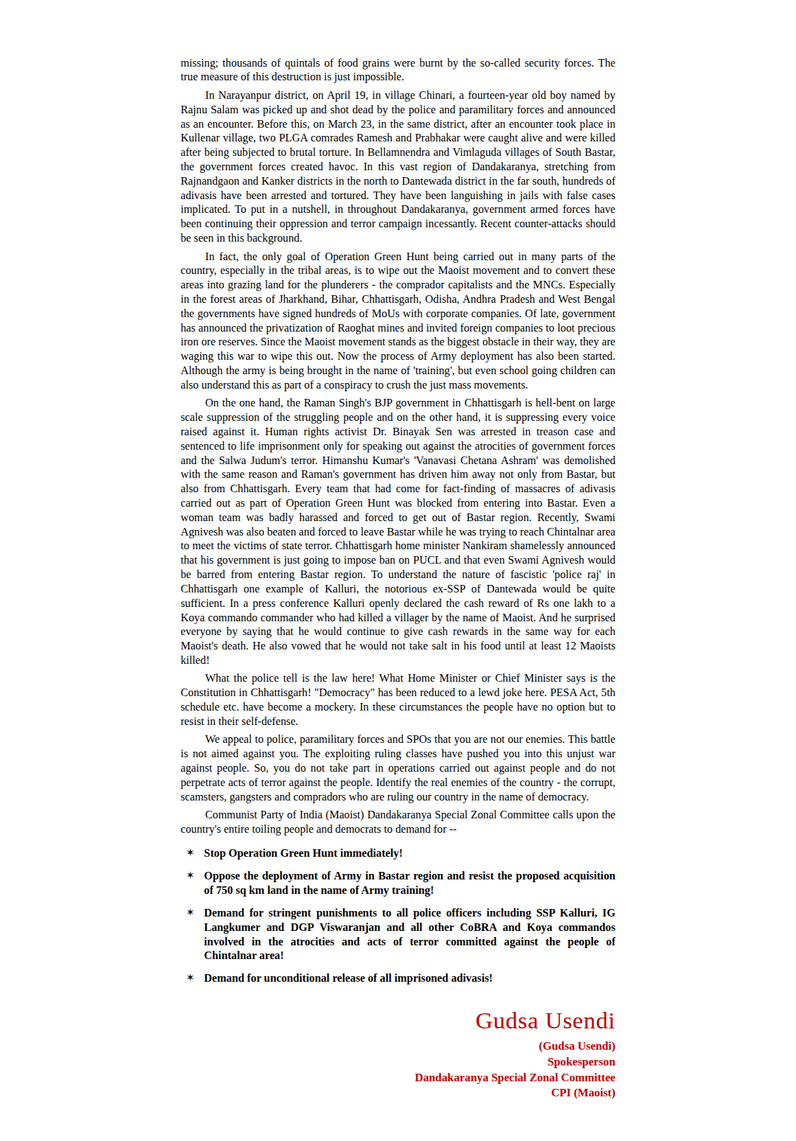missing; thousands of quintals of food grains were burnt by the so-called security forces. The true measure of this destruction is just impossible.
In Narayanpur district, on April 19, in village Chinari, a fourteen-year old boy named by Rajnu Salam was picked up and shot dead by the police and paramilitary forces and announced as an encounter. Before this, on March 23, in the same district, after an encounter took place in Kullenar village, two PLGA comrades Ramesh and Prabhakar were caught alive and were killed after being subjected to brutal torture. In Bellamnendra and Vimlaguda villages of South Bastar, the government forces created havoc. In this vast region of Dandakaranya, stretching from Rajnandgaon and Kanker districts in the north to Dantewada district in the far south, hundreds of adivasis have been arrested and tortured. They have been languishing in jails with false cases implicated. To put in a nutshell, in throughout Dandakaranya, government armed forces have been continuing their oppression and terror campaign incessantly. Recent counter-attacks should be seen in this background.
In fact, the only goal of Operation Green Hunt being carried out in many parts of the country, especially in the tribal areas, is to wipe out the Maoist movement and to convert these areas into grazing land for the plunderers - the comprador capitalists and the MNCs. Especially in the forest areas of Jharkhand, Bihar, Chhattisgarh, Odisha, Andhra Pradesh and West Bengal the governments have signed hundreds of MoUs with corporate companies. Of late, government has announced the privatization of Raoghat mines and invited foreign companies to loot precious iron ore reserves. Since the Maoist movement stands as the biggest obstacle in their way, they are waging this war to wipe this out. Now the process of Army deployment has also been started. Although the army is being brought in the name of 'training', but even school going children can also understand this as part of a conspiracy to crush the just mass movements.
On the one hand, the Raman Singh's BJP government in Chhattisgarh is hell-bent on large scale suppression of the struggling people and on the other hand, it is suppressing every voice raised against it. Human rights activist Dr. Binayak Sen was arrested in treason case and sentenced to life imprisonment only for speaking out against the atrocities of government forces and the Salwa Judum's terror. Himanshu Kumar's 'Vanavasi Chetana Ashram' was demolished with the same reason and Raman's government has driven him away not only from Bastar, but also from Chhattisgarh. Every team that had come for fact-finding of massacres of adivasis carried out as part of Operation Green Hunt was blocked from entering into Bastar. Even a woman team was badly harassed and forced to get out of Bastar region. Recently, Swami Agnivesh was also beaten and forced to leave Bastar while he was trying to reach Chintalnar area to meet the victims of state terror. Chhattisgarh home minister Nankiram shamelessly announced that his government is just going to impose ban on PUCL and that even Swami Agnivesh would be barred from entering Bastar region. To understand the nature of fascistic 'police raj' in Chhattisgarh one example of Kalluri, the notorious ex-SSP of Dantewada would be quite sufficient. In a press conference Kalluri openly declared the cash reward of Rs one lakh to a Koya commando commander who had killed a villager by the name of Maoist. And he surprised everyone by saying that he would continue to give cash rewards in the same way for each Maoist's death. He also vowed that he would not take salt in his food until at least 12 Maoists killed!
What the police tell is the law here! What Home Minister or Chief Minister says is the Constitution in Chhattisgarh! "Democracy" has been reduced to a lewd joke here. PESA Act, 5th schedule etc. have become a mockery. In these circumstances the people have no option but to resist in their self-defense.
We appeal to police, paramilitary forces and SPOs that you are not our enemies. This battle is not aimed against you. The exploiting ruling classes have pushed you into this unjust war against people. So, you do not take part in operations carried out against people and do not perpetrate acts of terror against the people. Identify the real enemies of the country - the corrupt, scamsters, gangsters and compradors who are ruling our country in the name of democracy.
Communist Party of India (Maoist) Dandakaranya Special Zonal Committee calls upon the country's entire toiling people and democrats to demand for --
Stop Operation Green Hunt immediately!
Oppose the deployment of Army in Bastar region and resist the proposed acquisition of 750 sq km land in the name of Army training!
Demand for stringent punishments to all police officers including SSP Kalluri, IG Langkumer and DGP Viswaranjan and all other CoBRA and Koya commandos involved in the atrocities and acts of terror committed against the people of Chintalnar area!
Demand for unconditional release of all imprisoned adivasis!
Gudsa Usendi (Gudsa Usendi)
Spokesperson
Dandakaranya Special Zonal Committee
CPI (Maoist)